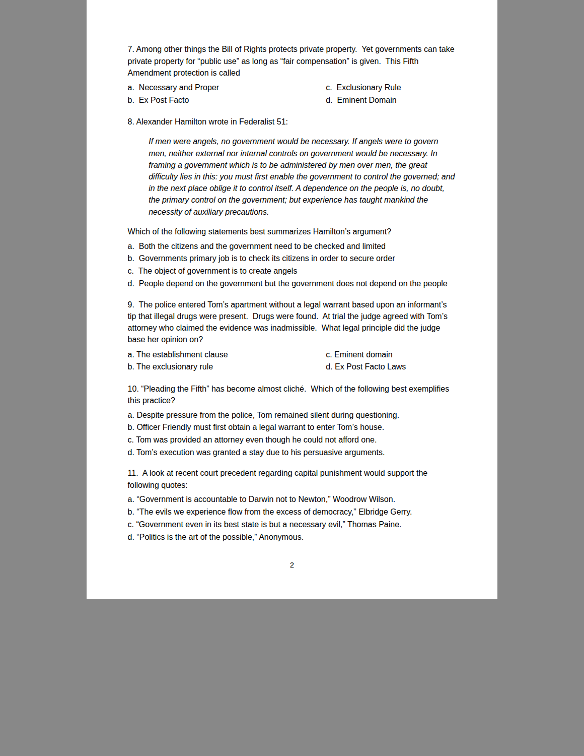7. Among other things the Bill of Rights protects private property. Yet governments can take private property for “public use” as long as “fair compensation” is given. This Fifth Amendment protection is called
| a. Necessary and Proper | c. Exclusionary Rule |
| b. Ex Post Facto | d. Eminent Domain |
8. Alexander Hamilton wrote in Federalist 51:
If men were angels, no government would be necessary. If angels were to govern men, neither external nor internal controls on government would be necessary. In framing a government which is to be administered by men over men, the great difficulty lies in this: you must first enable the government to control the governed; and in the next place oblige it to control itself. A dependence on the people is, no doubt, the primary control on the government; but experience has taught mankind the necessity of auxiliary precautions.
Which of the following statements best summarizes Hamilton’s argument?
a. Both the citizens and the government need to be checked and limited
b. Governments primary job is to check its citizens in order to secure order
c. The object of government is to create angels
d. People depend on the government but the government does not depend on the people
9. The police entered Tom’s apartment without a legal warrant based upon an informant’s tip that illegal drugs were present. Drugs were found. At trial the judge agreed with Tom’s attorney who claimed the evidence was inadmissible. What legal principle did the judge base her opinion on?
| a. The establishment clause | c. Eminent domain |
| b. The exclusionary rule | d. Ex Post Facto Laws |
10. “Pleading the Fifth” has become almost cliché. Which of the following best exemplifies this practice?
a. Despite pressure from the police, Tom remained silent during questioning.
b. Officer Friendly must first obtain a legal warrant to enter Tom’s house.
c. Tom was provided an attorney even though he could not afford one.
d. Tom’s execution was granted a stay due to his persuasive arguments.
11. A look at recent court precedent regarding capital punishment would support the following quotes:
a. “Government is accountable to Darwin not to Newton,” Woodrow Wilson.
b. “The evils we experience flow from the excess of democracy,” Elbridge Gerry.
c. “Government even in its best state is but a necessary evil,” Thomas Paine.
d. “Politics is the art of the possible,” Anonymous.
2